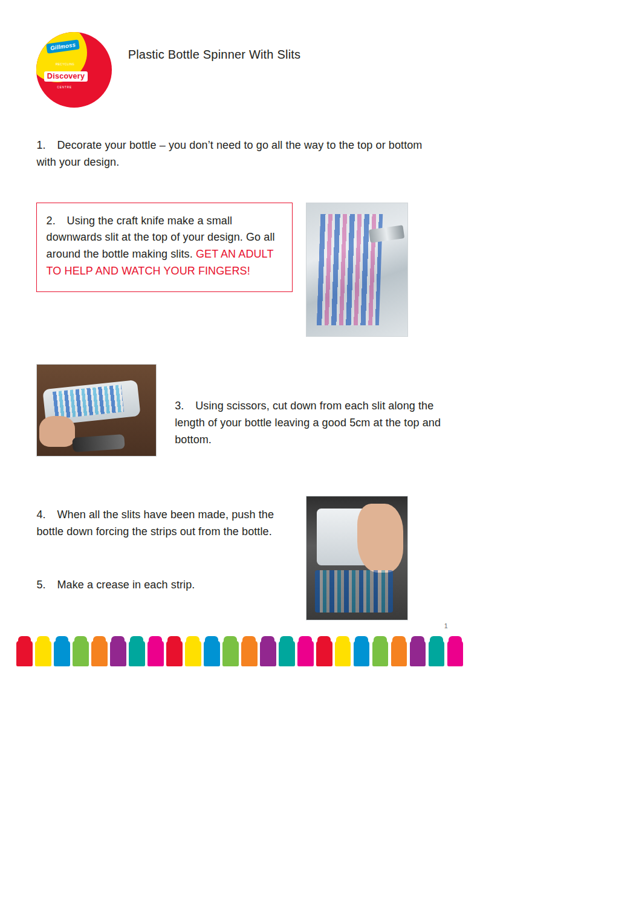Gillmoss
Recycling
Discovery
Centre
Plastic Bottle Spinner With Slits
1. Decorate your bottle – you don’t need to go all the way to the top or bottom with your design.
2. Using the craft knife make a small downwards slit at the top of your design. Go all around the bottle making slits. GET AN ADULT TO HELP AND WATCH YOUR FINGERS!
3. Using scissors, cut down from each slit along the length of your bottle leaving a good 5cm at the top and bottom.
4. When all the slits have been made, push the bottle down forcing the strips out from the bottle.
5. Make a crease in each strip.
1